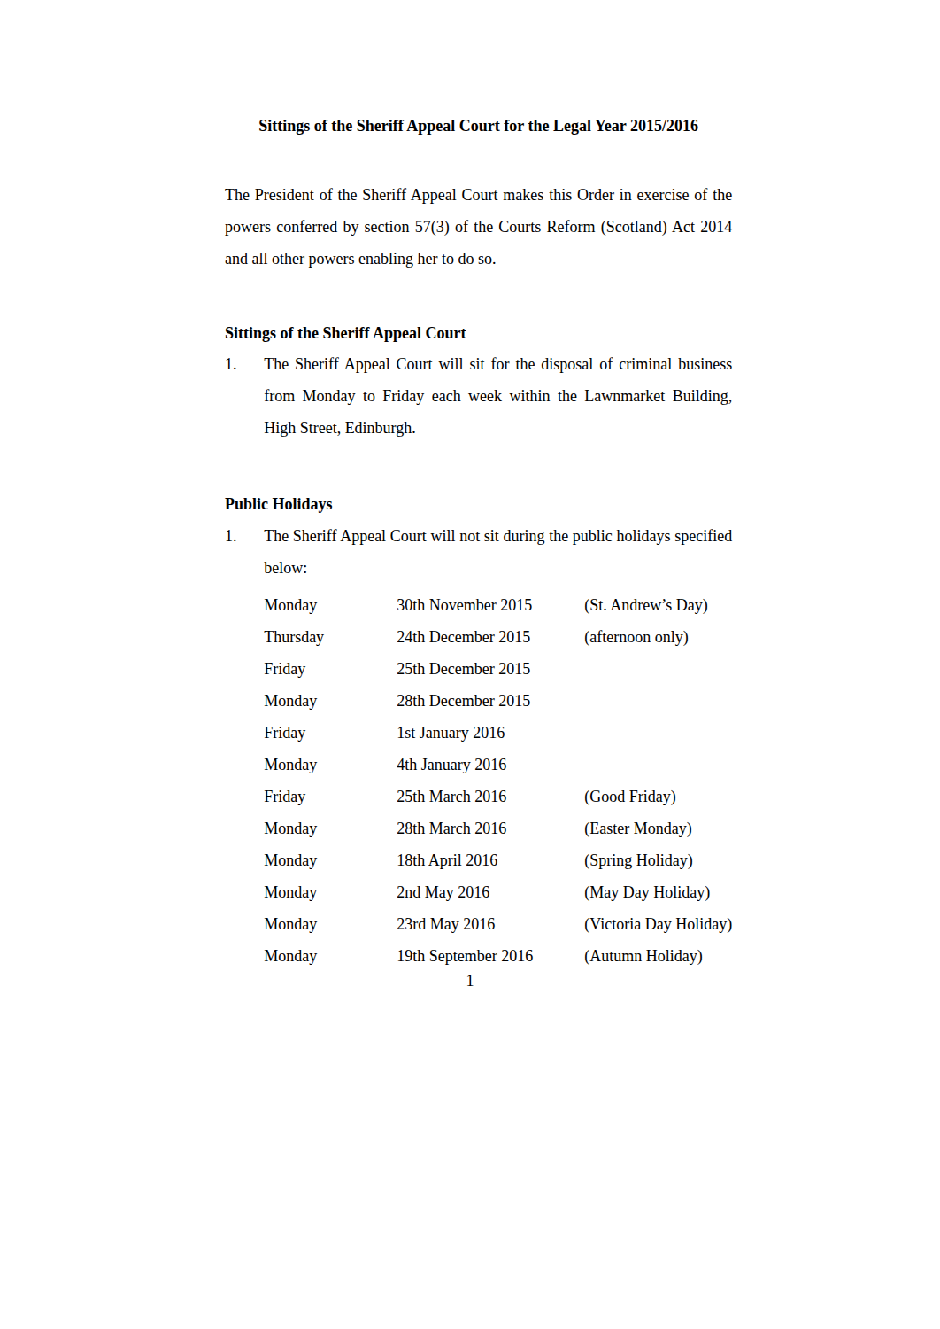Sittings of the Sheriff Appeal Court for the Legal Year 2015/2016
The President of the Sheriff Appeal Court makes this Order in exercise of the powers conferred by section 57(3) of the Courts Reform (Scotland) Act 2014 and all other powers enabling her to do so.
Sittings of the Sheriff Appeal Court
The Sheriff Appeal Court will sit for the disposal of criminal business from Monday to Friday each week within the Lawnmarket Building, High Street, Edinburgh.
Public Holidays
The Sheriff Appeal Court will not sit during the public holidays specified below:
| Monday | 30th November 2015 | (St. Andrew’s Day) |
| Thursday | 24th December 2015 | (afternoon only) |
| Friday | 25th December 2015 | |
| Monday | 28th December 2015 | |
| Friday | 1st January 2016 | |
| Monday | 4th January 2016 | |
| Friday | 25th March 2016 | (Good Friday) |
| Monday | 28th March 2016 | (Easter Monday) |
| Monday | 18th April 2016 | (Spring Holiday) |
| Monday | 2nd May 2016 | (May Day Holiday) |
| Monday | 23rd May 2016 | (Victoria Day Holiday) |
| Monday | 19th September 2016 | (Autumn Holiday) |
1